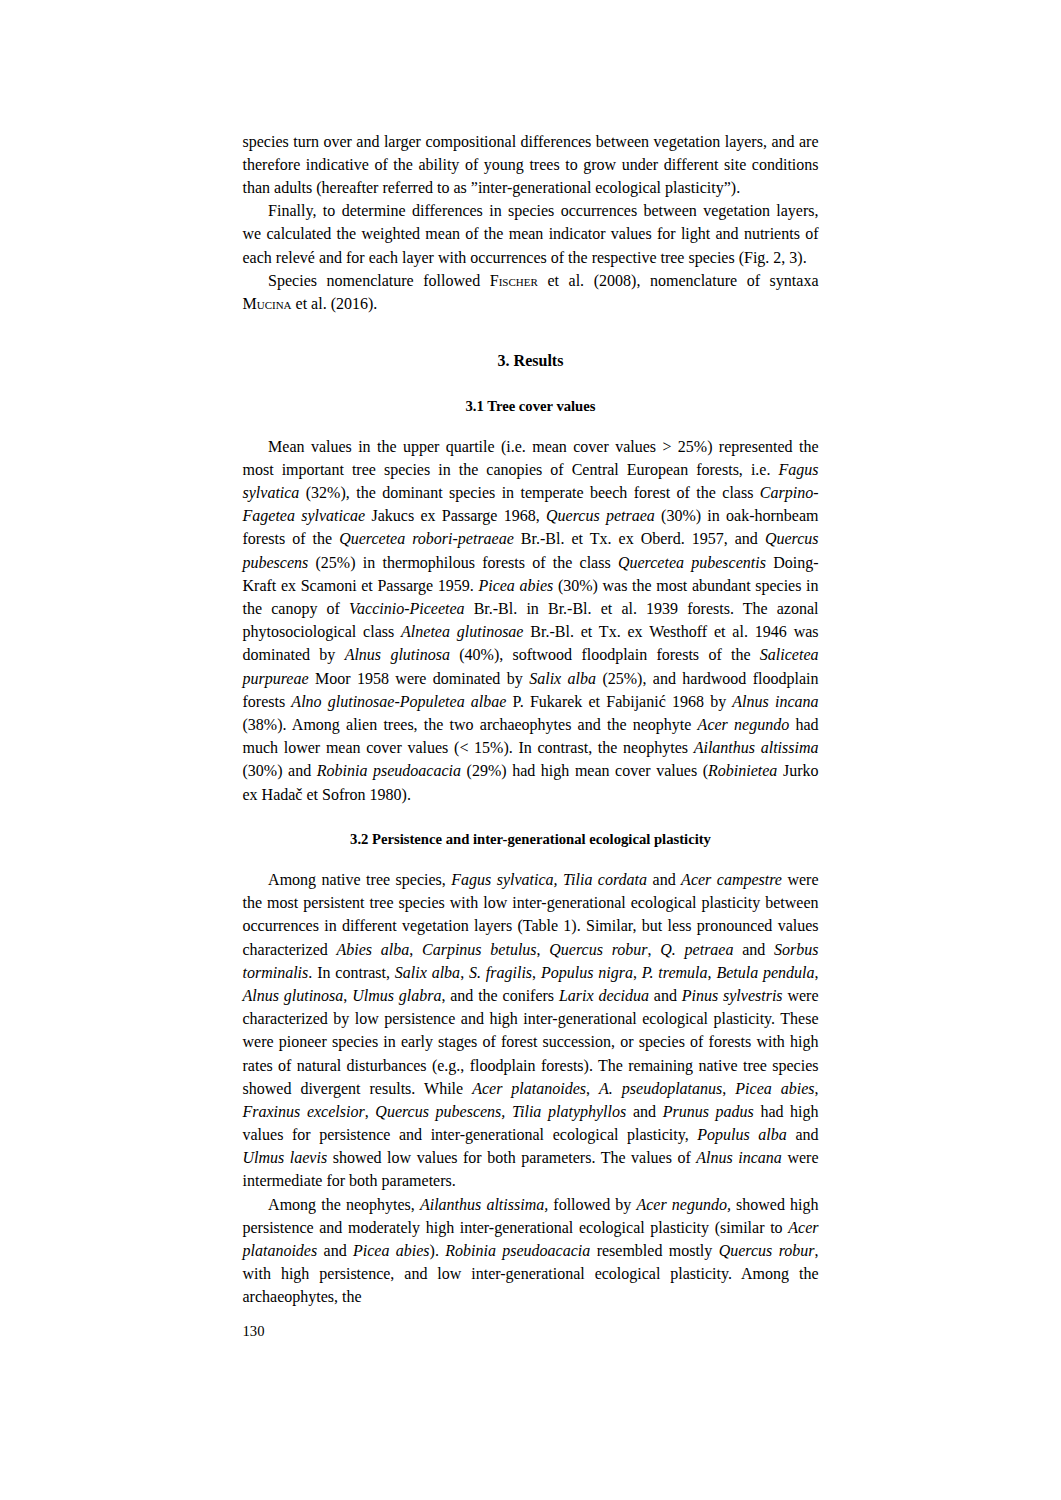species turn over and larger compositional differences between vegetation layers, and are therefore indicative of the ability of young trees to grow under different site conditions than adults (hereafter referred to as ”inter-generational ecological plasticity”).
Finally, to determine differences in species occurrences between vegetation layers, we calculated the weighted mean of the mean indicator values for light and nutrients of each relevé and for each layer with occurrences of the respective tree species (Fig. 2, 3).
Species nomenclature followed Fischer et al. (2008), nomenclature of syntaxa Mucina et al. (2016).
3. Results
3.1 Tree cover values
Mean values in the upper quartile (i.e. mean cover values > 25%) represented the most important tree species in the canopies of Central European forests, i.e. Fagus sylvatica (32%), the dominant species in temperate beech forest of the class Carpino-Fagetea sylvaticae Jakucs ex Passarge 1968, Quercus petraea (30%) in oak-hornbeam forests of the Quercetea robori-petraeae Br.-Bl. et Tx. ex Oberd. 1957, and Quercus pubescens (25%) in thermophilous forests of the class Quercetea pubescentis Doing-Kraft ex Scamoni et Passarge 1959. Picea abies (30%) was the most abundant species in the canopy of Vaccinio-Piceetea Br.-Bl. in Br.-Bl. et al. 1939 forests. The azonal phytosociological class Alnetea glutinosae Br.-Bl. et Tx. ex Westhoff et al. 1946 was dominated by Alnus glutinosa (40%), softwood floodplain forests of the Salicetea purpureae Moor 1958 were dominated by Salix alba (25%), and hardwood floodplain forests Alno glutinosae-Populetea albae P. Fukarek et Fabijanić 1968 by Alnus incana (38%). Among alien trees, the two archaeophytes and the neophyte Acer negundo had much lower mean cover values (< 15%). In contrast, the neophytes Ailanthus altissima (30%) and Robinia pseudoacacia (29%) had high mean cover values (Robinietea Jurko ex Hadač et Sofron 1980).
3.2 Persistence and inter-generational ecological plasticity
Among native tree species, Fagus sylvatica, Tilia cordata and Acer campestre were the most persistent tree species with low inter-generational ecological plasticity between occurrences in different vegetation layers (Table 1). Similar, but less pronounced values characterized Abies alba, Carpinus betulus, Quercus robur, Q. petraea and Sorbus torminalis. In contrast, Salix alba, S. fragilis, Populus nigra, P. tremula, Betula pendula, Alnus glutinosa, Ulmus glabra, and the conifers Larix decidua and Pinus sylvestris were characterized by low persistence and high inter-generational ecological plasticity. These were pioneer species in early stages of forest succession, or species of forests with high rates of natural disturbances (e.g., floodplain forests). The remaining native tree species showed divergent results. While Acer platanoides, A. pseudoplatanus, Picea abies, Fraxinus excelsior, Quercus pubescens, Tilia platyphyllos and Prunus padus had high values for persistence and inter-generational ecological plasticity, Populus alba and Ulmus laevis showed low values for both parameters. The values of Alnus incana were intermediate for both parameters.
Among the neophytes, Ailanthus altissima, followed by Acer negundo, showed high persistence and moderately high inter-generational ecological plasticity (similar to Acer platanoides and Picea abies). Robinia pseudoacacia resembled mostly Quercus robur, with high persistence, and low inter-generational ecological plasticity. Among the archaeophytes, the
130